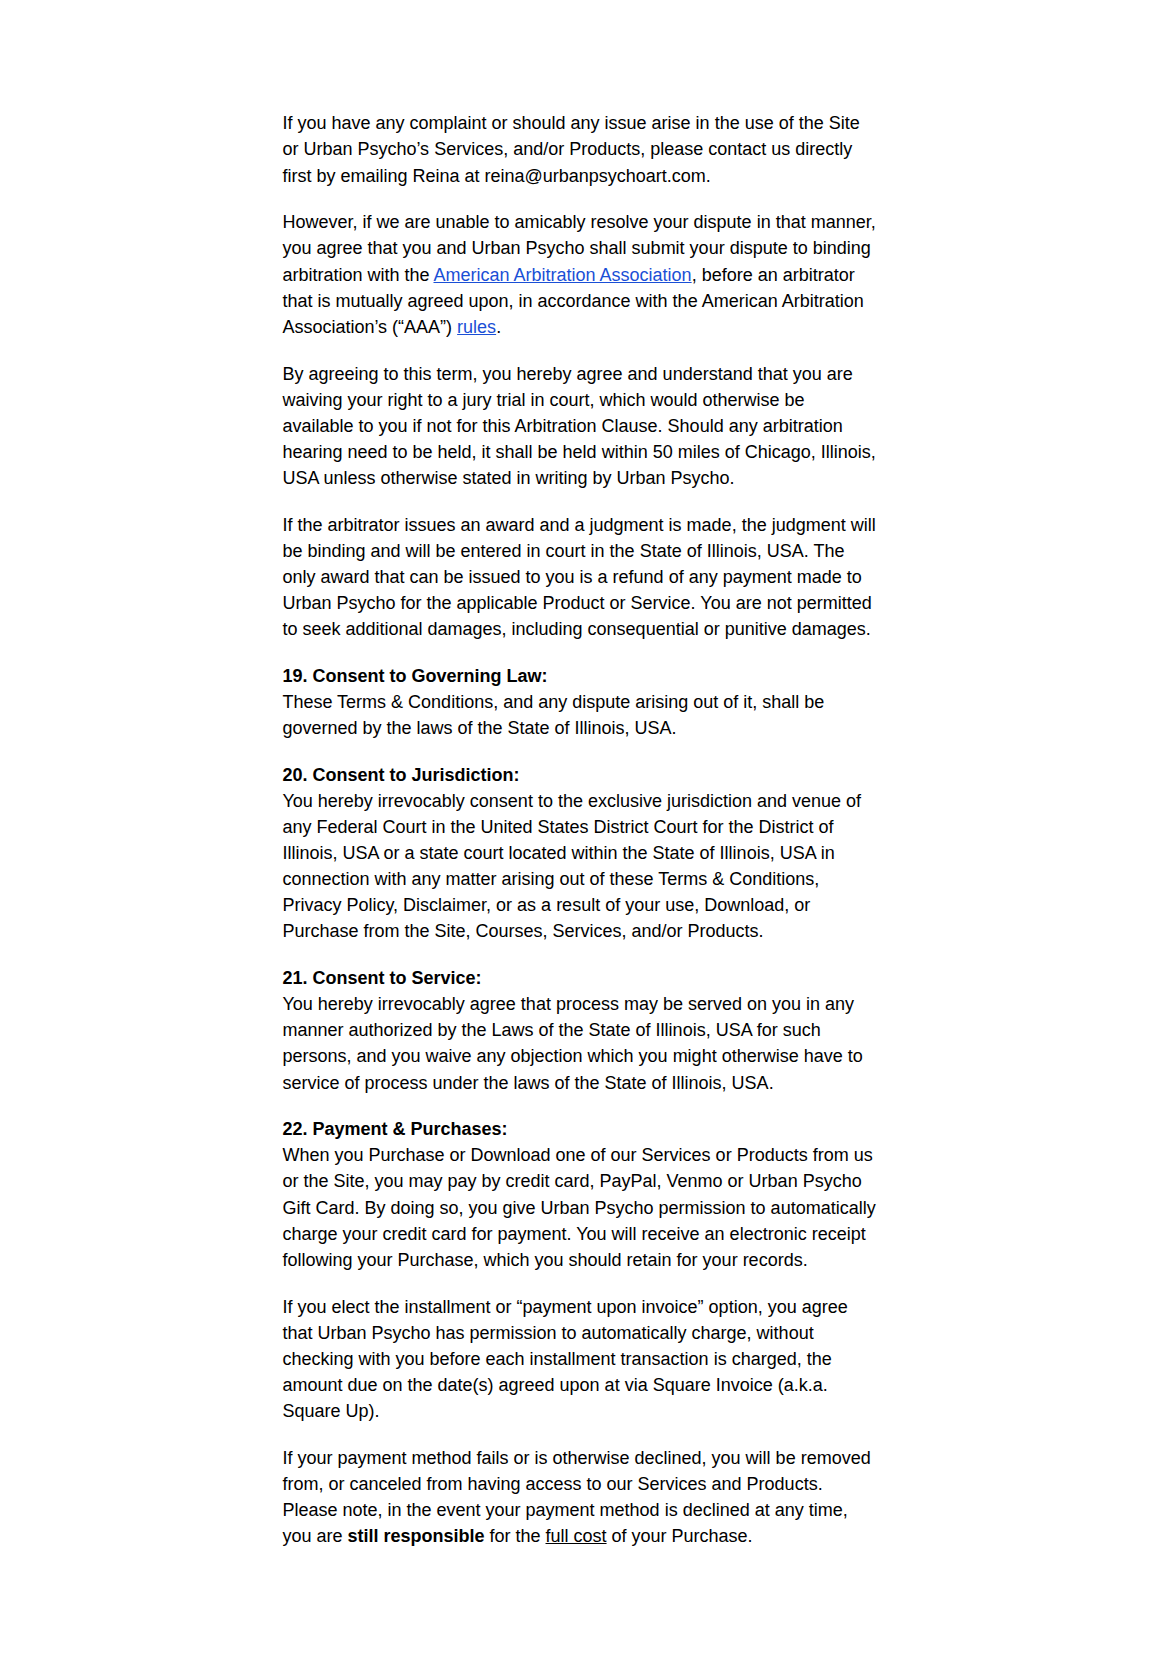If you have any complaint or should any issue arise in the use of the Site or Urban Psycho’s Services, and/or Products, please contact us directly first by emailing Reina at reina@urbanpsychoart.com.
However, if we are unable to amicably resolve your dispute in that manner, you agree that you and Urban Psycho shall submit your dispute to binding arbitration with the American Arbitration Association, before an arbitrator that is mutually agreed upon, in accordance with the American Arbitration Association’s (“AAA”) rules.
By agreeing to this term, you hereby agree and understand that you are waiving your right to a jury trial in court, which would otherwise be available to you if not for this Arbitration Clause. Should any arbitration hearing need to be held, it shall be held within 50 miles of Chicago, Illinois, USA unless otherwise stated in writing by Urban Psycho.
If the arbitrator issues an award and a judgment is made, the judgment will be binding and will be entered in court in the State of Illinois, USA. The only award that can be issued to you is a refund of any payment made to Urban Psycho for the applicable Product or Service. You are not permitted to seek additional damages, including consequential or punitive damages.
19. Consent to Governing Law:
These Terms & Conditions, and any dispute arising out of it, shall be governed by the laws of the State of Illinois, USA.
20. Consent to Jurisdiction:
You hereby irrevocably consent to the exclusive jurisdiction and venue of any Federal Court in the United States District Court for the District of Illinois, USA or a state court located within the State of Illinois, USA in connection with any matter arising out of these Terms & Conditions, Privacy Policy, Disclaimer, or as a result of your use, Download, or Purchase from the Site, Courses, Services, and/or Products.
21. Consent to Service:
You hereby irrevocably agree that process may be served on you in any manner authorized by the Laws of the State of Illinois, USA for such persons, and you waive any objection which you might otherwise have to service of process under the laws of the State of Illinois, USA.
22. Payment & Purchases:
When you Purchase or Download one of our Services or Products from us or the Site, you may pay by credit card, PayPal, Venmo or Urban Psycho Gift Card. By doing so, you give Urban Psycho permission to automatically charge your credit card for payment. You will receive an electronic receipt following your Purchase, which you should retain for your records.
If you elect the installment or “payment upon invoice” option, you agree that Urban Psycho has permission to automatically charge, without checking with you before each installment transaction is charged, the amount due on the date(s) agreed upon at via Square Invoice (a.k.a. Square Up).
If your payment method fails or is otherwise declined, you will be removed from, or canceled from having access to our Services and Products. Please note, in the event your payment method is declined at any time, you are still responsible for the full cost of your Purchase.